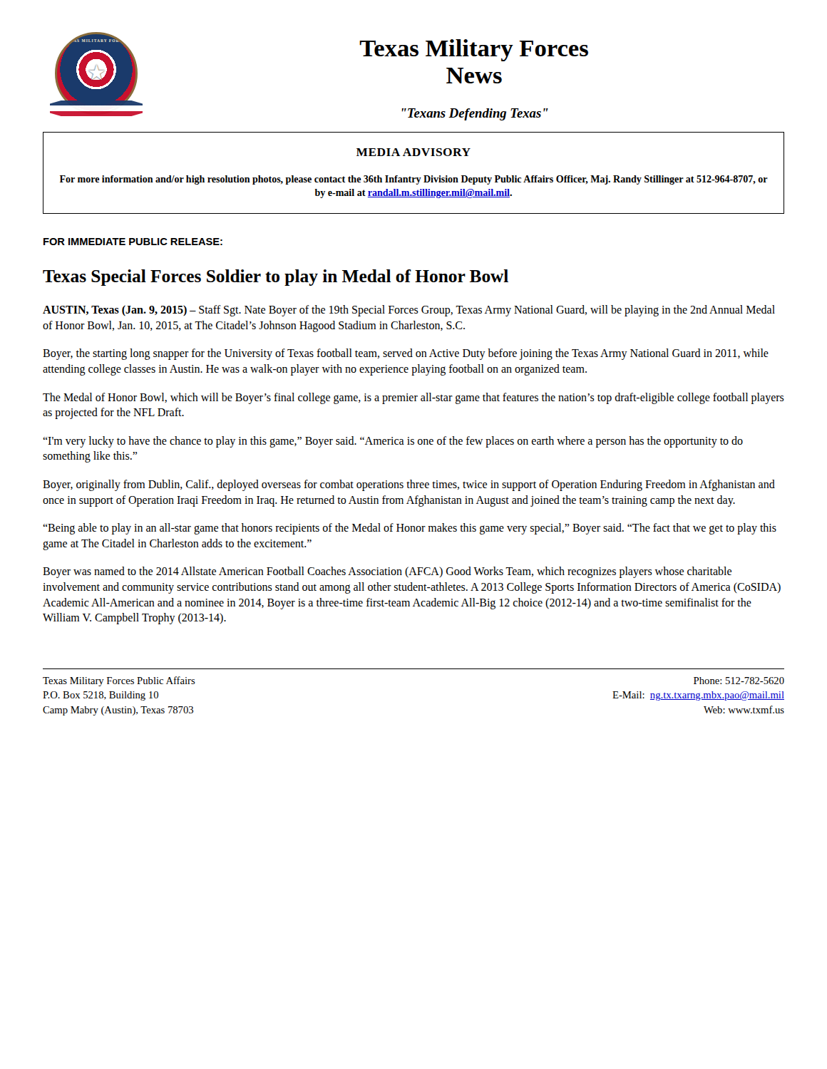TEXAS MILITARY FORCES
★
TEXANS DEFENDING TEXAS
Texas Military Forces
News
"Texans Defending Texas"
MEDIA ADVISORY
For more information and/or high resolution photos, please contact the 36th Infantry Division Deputy Public Affairs Officer, Maj. Randy Stillinger at 512-964-8707, or by e-mail at randall.m.stillinger.mil@mail.mil.
FOR IMMEDIATE PUBLIC RELEASE:
Texas Special Forces Soldier to play in Medal of Honor Bowl
AUSTIN, Texas (Jan. 9, 2015) – Staff Sgt. Nate Boyer of the 19th Special Forces Group, Texas Army National Guard, will be playing in the 2nd Annual Medal of Honor Bowl, Jan. 10, 2015, at The Citadel’s Johnson Hagood Stadium in Charleston, S.C.
Boyer, the starting long snapper for the University of Texas football team, served on Active Duty before joining the Texas Army National Guard in 2011, while attending college classes in Austin. He was a walk-on player with no experience playing football on an organized team.
The Medal of Honor Bowl, which will be Boyer’s final college game, is a premier all-star game that features the nation’s top draft-eligible college football players as projected for the NFL Draft.
“I'm very lucky to have the chance to play in this game,” Boyer said. “America is one of the few places on earth where a person has the opportunity to do something like this.”
Boyer, originally from Dublin, Calif., deployed overseas for combat operations three times, twice in support of Operation Enduring Freedom in Afghanistan and once in support of Operation Iraqi Freedom in Iraq. He returned to Austin from Afghanistan in August and joined the team’s training camp the next day.
“Being able to play in an all-star game that honors recipients of the Medal of Honor makes this game very special,” Boyer said. “The fact that we get to play this game at The Citadel in Charleston adds to the excitement.”
Boyer was named to the 2014 Allstate American Football Coaches Association (AFCA) Good Works Team, which recognizes players whose charitable involvement and community service contributions stand out among all other student-athletes. A 2013 College Sports Information Directors of America (CoSIDA) Academic All-American and a nominee in 2014, Boyer is a three-time first-team Academic All-Big 12 choice (2012-14) and a two-time semifinalist for the William V. Campbell Trophy (2013-14).
Texas Military Forces Public Affairs
P.O. Box 5218, Building 10
Camp Mabry (Austin), Texas 78703
Phone: 512-782-5620
E-Mail: ng.tx.txarng.mbx.pao@mail.mil
Web: www.txmf.us